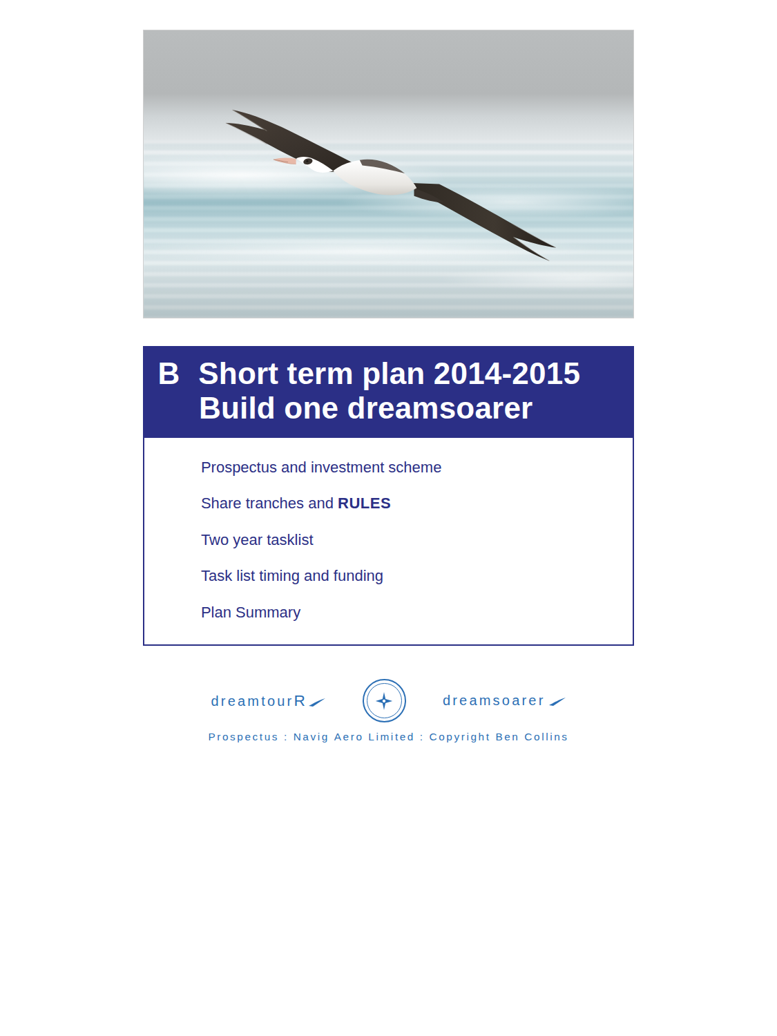BShort term plan 2014-2015
Build one dreamsoarer
Prospectus and investment scheme
Share tranches and RULES
Two year tasklist
Task list timing and funding
Plan Summary
dreamtourR
dreamsoarer
Prospectus : Navig Aero Limited : Copyright Ben Collins